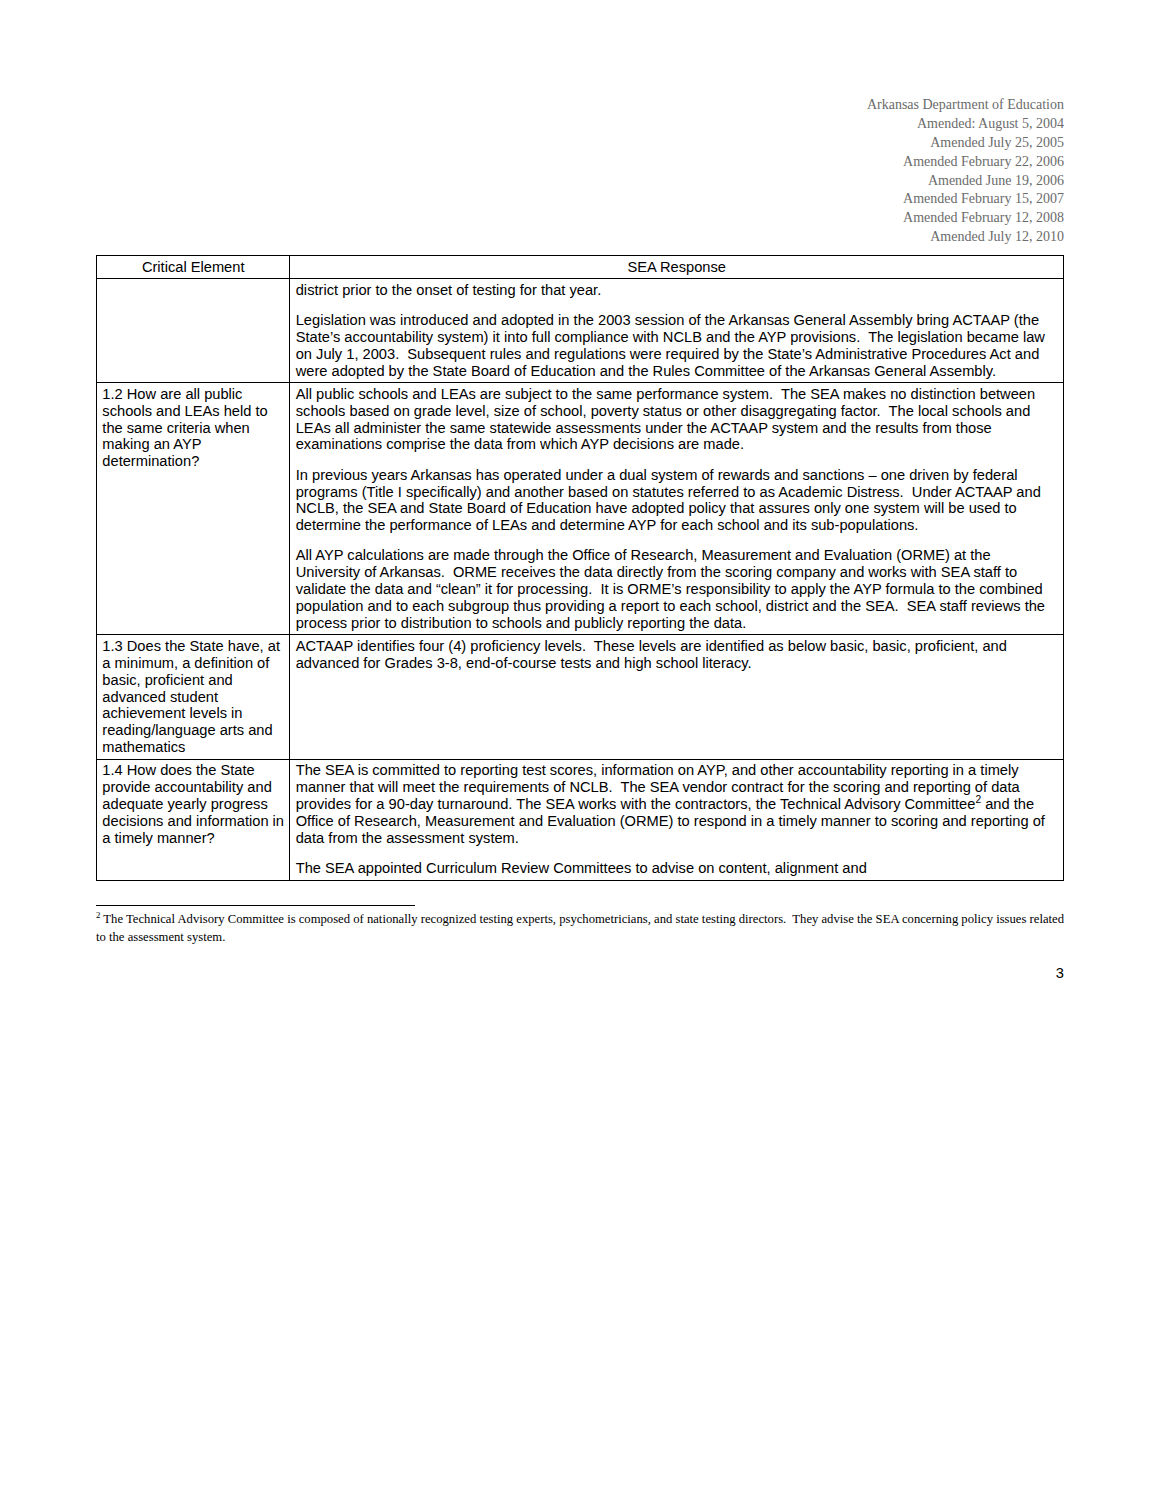Arkansas Department of Education
Amended: August 5, 2004
Amended July 25, 2005
Amended February 22, 2006
Amended June 19, 2006
Amended February 15, 2007
Amended February 12, 2008
Amended July 12, 2010
| Critical Element | SEA Response |
| --- | --- |
| | district prior to the onset of testing for that year. Legislation was introduced and adopted in the 2003 session of the Arkansas General Assembly bring ACTAAP (the State’s accountability system) it into full compliance with NCLB and the AYP provisions. The legislation became law on July 1, 2003. Subsequent rules and regulations were required by the State’s Administrative Procedures Act and were adopted by the State Board of Education and the Rules Committee of the Arkansas General Assembly. |
| 1.2 How are all public schools and LEAs held to the same criteria when making an AYP determination? | All public schools and LEAs are subject to the same performance system. The SEA makes no distinction between schools based on grade level, size of school, poverty status or other disaggregating factor. The local schools and LEAs all administer the same statewide assessments under the ACTAAP system and the results from those examinations comprise the data from which AYP decisions are made. In previous years Arkansas has operated under a dual system of rewards and sanctions – one driven by federal programs (Title I specifically) and another based on statutes referred to as Academic Distress. Under ACTAAP and NCLB, the SEA and State Board of Education have adopted policy that assures only one system will be used to determine the performance of LEAs and determine AYP for each school and its sub-populations. All AYP calculations are made through the Office of Research, Measurement and Evaluation (ORME) at the University of Arkansas. ORME receives the data directly from the scoring company and works with SEA staff to validate the data and “clean” it for processing. It is ORME’s responsibility to apply the AYP formula to the combined population and to each subgroup thus providing a report to each school, district and the SEA. SEA staff reviews the process prior to distribution to schools and publicly reporting the data. |
| 1.3 Does the State have, at a minimum, a definition of basic, proficient and advanced student achievement levels in reading/language arts and mathematics | ACTAAP identifies four (4) proficiency levels. These levels are identified as below basic, basic, proficient, and advanced for Grades 3-8, end-of-course tests and high school literacy. |
| 1.4 How does the State provide accountability and adequate yearly progress decisions and information in a timely manner? | The SEA is committed to reporting test scores, information on AYP, and other accountability reporting in a timely manner that will meet the requirements of NCLB. The SEA vendor contract for the scoring and reporting of data provides for a 90-day turnaround. The SEA works with the contractors, the Technical Advisory Committee 2 and the Office of Research, Measurement and Evaluation (ORME) to respond in a timely manner to scoring and reporting of data from the assessment system. The SEA appointed Curriculum Review Committees to advise on content, alignment and |
2 The Technical Advisory Committee is composed of nationally recognized testing experts, psychometricians, and state testing directors. They advise the SEA concerning policy issues related to the assessment system.
3